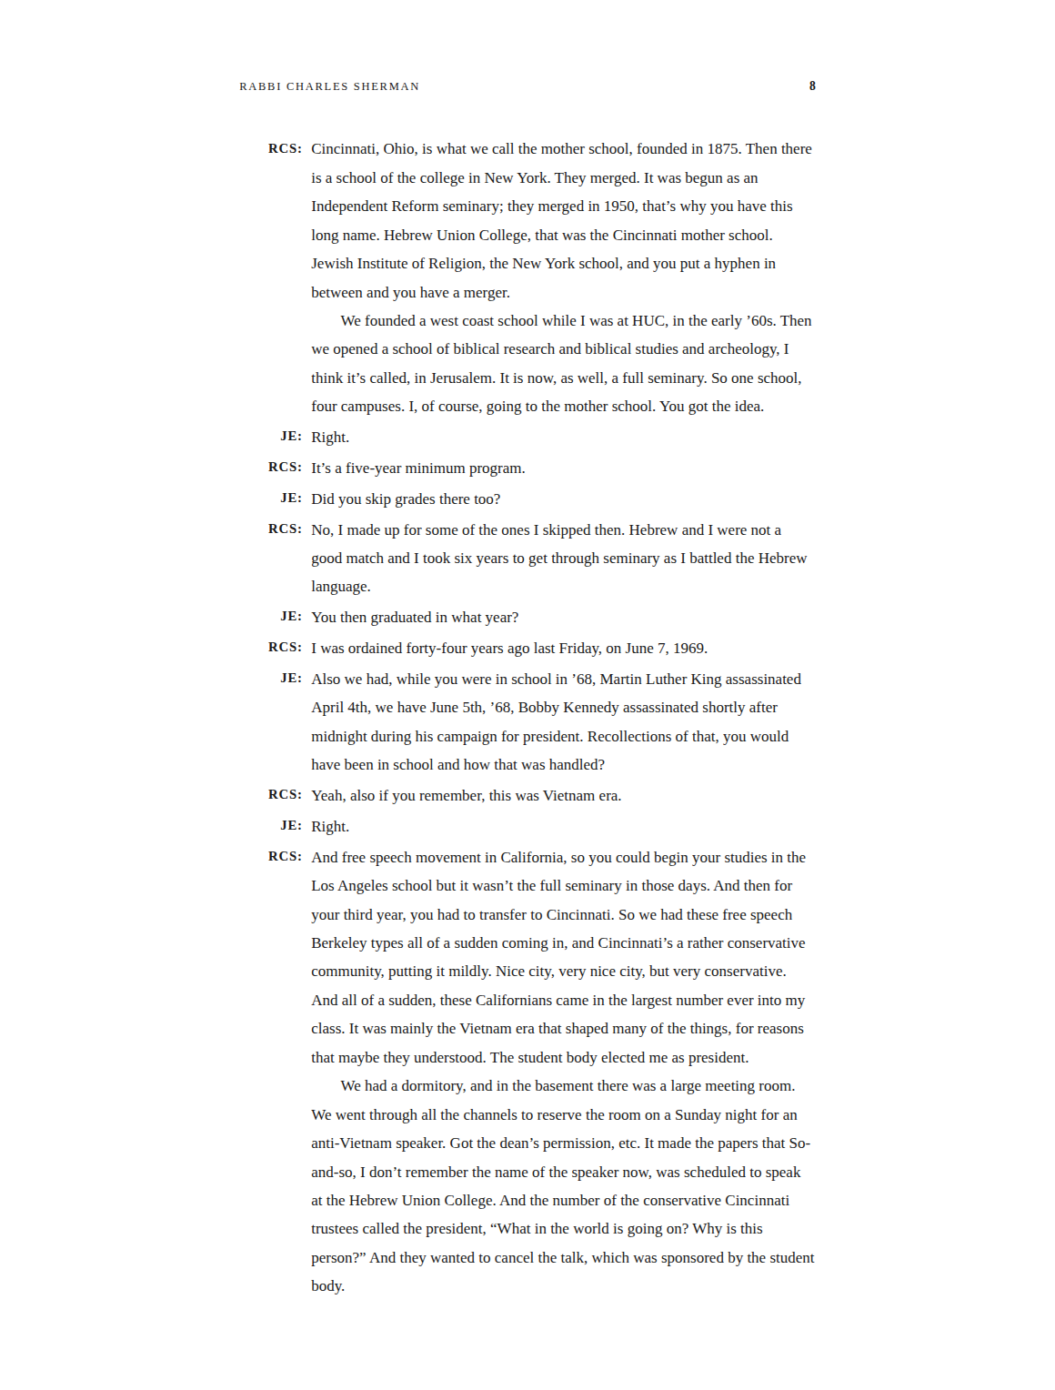Rabbi Charles Sherman 8
RCS:
Cincinnati, Ohio, is what we call the mother school, founded in 1875. Then there is a school of the college in New York. They merged. It was begun as an Independent Reform seminary; they merged in 1950, that’s why you have this long name. Hebrew Union College, that was the Cincinnati mother school. Jewish Institute of Religion, the New York school, and you put a hyphen in between and you have a merger.
We founded a west coast school while I was at HUC, in the early ’60s. Then we opened a school of biblical research and biblical studies and archeology, I think it’s called, in Jerusalem. It is now, as well, a full seminary. So one school, four campuses. I, of course, going to the mother school. You got the idea.
JE:
Right.
RCS:
It’s a five-year minimum program.
JE:
Did you skip grades there too?
RCS:
No, I made up for some of the ones I skipped then. Hebrew and I were not a good match and I took six years to get through seminary as I battled the Hebrew language.
JE:
You then graduated in what year?
RCS:
I was ordained forty-four years ago last Friday, on June 7, 1969.
JE:
Also we had, while you were in school in ’68, Martin Luther King assassinated April 4th, we have June 5th, ’68, Bobby Kennedy assassinated shortly after midnight during his campaign for president. Recollections of that, you would have been in school and how that was handled?
RCS:
Yeah, also if you remember, this was Vietnam era.
JE:
Right.
RCS:
And free speech movement in California, so you could begin your studies in the Los Angeles school but it wasn’t the full seminary in those days. And then for your third year, you had to transfer to Cincinnati. So we had these free speech Berkeley types all of a sudden coming in, and Cincinnati’s a rather conservative community, putting it mildly. Nice city, very nice city, but very conservative. And all of a sudden, these Californians came in the largest number ever into my class. It was mainly the Vietnam era that shaped many of the things, for reasons that maybe they understood. The student body elected me as president.
We had a dormitory, and in the basement there was a large meeting room. We went through all the channels to reserve the room on a Sunday night for an anti-Vietnam speaker. Got the dean’s permission, etc. It made the papers that So-and-so, I don’t remember the name of the speaker now, was scheduled to speak at the Hebrew Union College. And the number of the conservative Cincinnati trustees called the president, “What in the world is going on? Why is this person?” And they wanted to cancel the talk, which was sponsored by the student body.